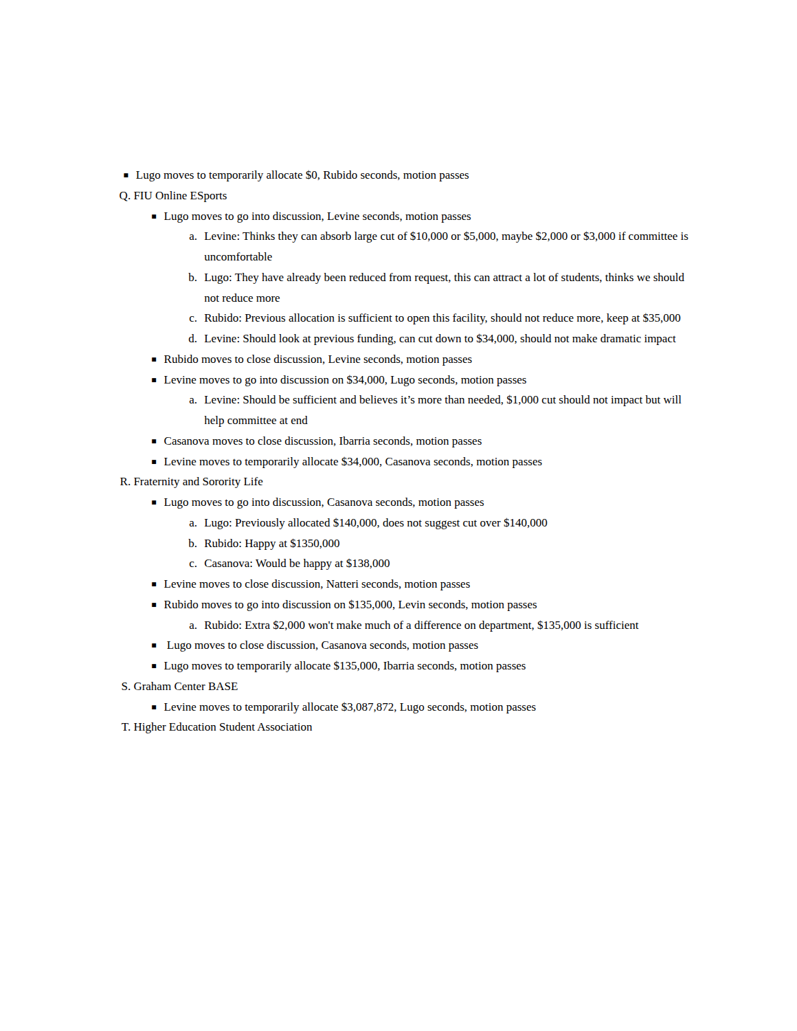Lugo moves to temporarily allocate $0, Rubido seconds, motion passes
FIU Online ESports
Lugo moves to go into discussion, Levine seconds, motion passes
Levine: Thinks they can absorb large cut of $10,000 or $5,000, maybe $2,000 or $3,000 if committee is uncomfortable
Lugo: They have already been reduced from request, this can attract a lot of students, thinks we should not reduce more
Rubido: Previous allocation is sufficient to open this facility, should not reduce more, keep at $35,000
Levine: Should look at previous funding, can cut down to $34,000, should not make dramatic impact
Rubido moves to close discussion, Levine seconds, motion passes
Levine moves to go into discussion on $34,000, Lugo seconds, motion passes
Levine: Should be sufficient and believes it’s more than needed, $1,000 cut should not impact but will help committee at end
Casanova moves to close discussion, Ibarria seconds, motion passes
Levine moves to temporarily allocate $34,000, Casanova seconds, motion passes
Fraternity and Sorority Life
Lugo moves to go into discussion, Casanova seconds, motion passes
Lugo: Previously allocated $140,000, does not suggest cut over $140,000
Rubido: Happy at $1350,000
Casanova: Would be happy at $138,000
Levine moves to close discussion, Natteri seconds, motion passes
Rubido moves to go into discussion on $135,000, Levin seconds, motion passes
Rubido: Extra $2,000 won't make much of a difference on department, $135,000 is sufficient
Lugo moves to close discussion, Casanova seconds, motion passes
Lugo moves to temporarily allocate $135,000, Ibarria seconds, motion passes
Graham Center BASE
Levine moves to temporarily allocate $3,087,872, Lugo seconds, motion passes
Higher Education Student Association